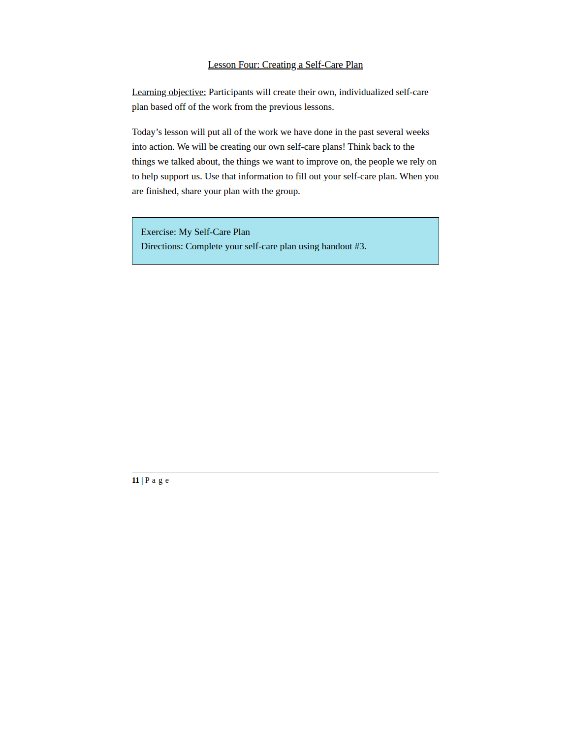Lesson Four: Creating a Self-Care Plan
Learning objective: Participants will create their own, individualized self-care plan based off of the work from the previous lessons.
Today’s lesson will put all of the work we have done in the past several weeks into action. We will be creating our own self-care plans! Think back to the things we talked about, the things we want to improve on, the people we rely on to help support us. Use that information to fill out your self-care plan. When you are finished, share your plan with the group.
Exercise: My Self-Care Plan
Directions: Complete your self-care plan using handout #3.
11 | P a g e